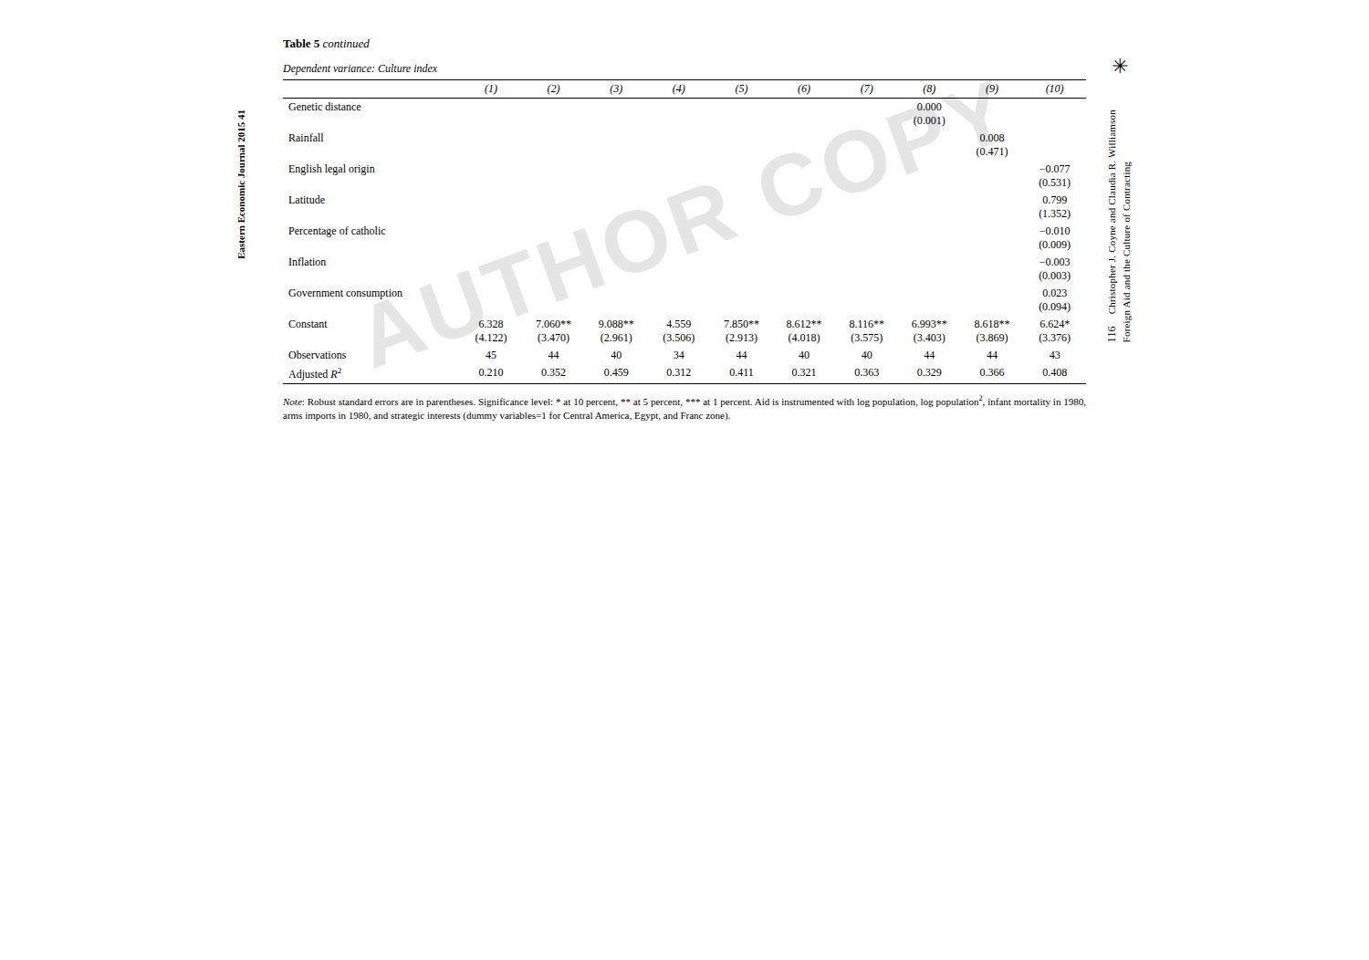✳
Eastern Economic Journal 2015 41
116 Christopher J. Coyne and Claudia R. Williamson
Foreign Aid and the Culture of Contracting
AUTHOR COPY
Table 5 continued
Dependent variance: Culture index
| | (1) | (2) | (3) | (4) | (5) | (6) | (7) | (8) | (9) | (10) |
| --- | --- | --- | --- | --- | --- | --- | --- | --- | --- | --- |
| Genetic distance | | | | | | | | 0.000 (0.001) | | |
| Rainfall | | | | | | | | | 0.008 (0.471) | |
| English legal origin | | | | | | | | | | −0.077 (0.531) |
| Latitude | | | | | | | | | | 0.799 (1.352) |
| Percentage of catholic | | | | | | | | | | −0.010 (0.009) |
| Inflation | | | | | | | | | | −0.003 (0.003) |
| Government consumption | | | | | | | | | | 0.023 (0.094) |
| Constant | 6.328 (4.122) | 7.060** (3.470) | 9.088** (2.961) | 4.559 (3.506) | 7.850** (2.913) | 8.612** (4.018) | 8.116** (3.575) | 6.993** (3.403) | 8.618** (3.869) | 6.624* (3.376) |
| Observations | 45 | 44 | 40 | 34 | 44 | 40 | 40 | 44 | 44 | 43 |
| Adjusted R 2 | 0.210 | 0.352 | 0.459 | 0.312 | 0.411 | 0.321 | 0.363 | 0.329 | 0.366 | 0.408 |
Note: Robust standard errors are in parentheses. Significance level: * at 10 percent, ** at 5 percent, *** at 1 percent. Aid is instrumented with log population, log population2, infant mortality in 1980, arms imports in 1980, and strategic interests (dummy variables=1 for Central America, Egypt, and Franc zone).